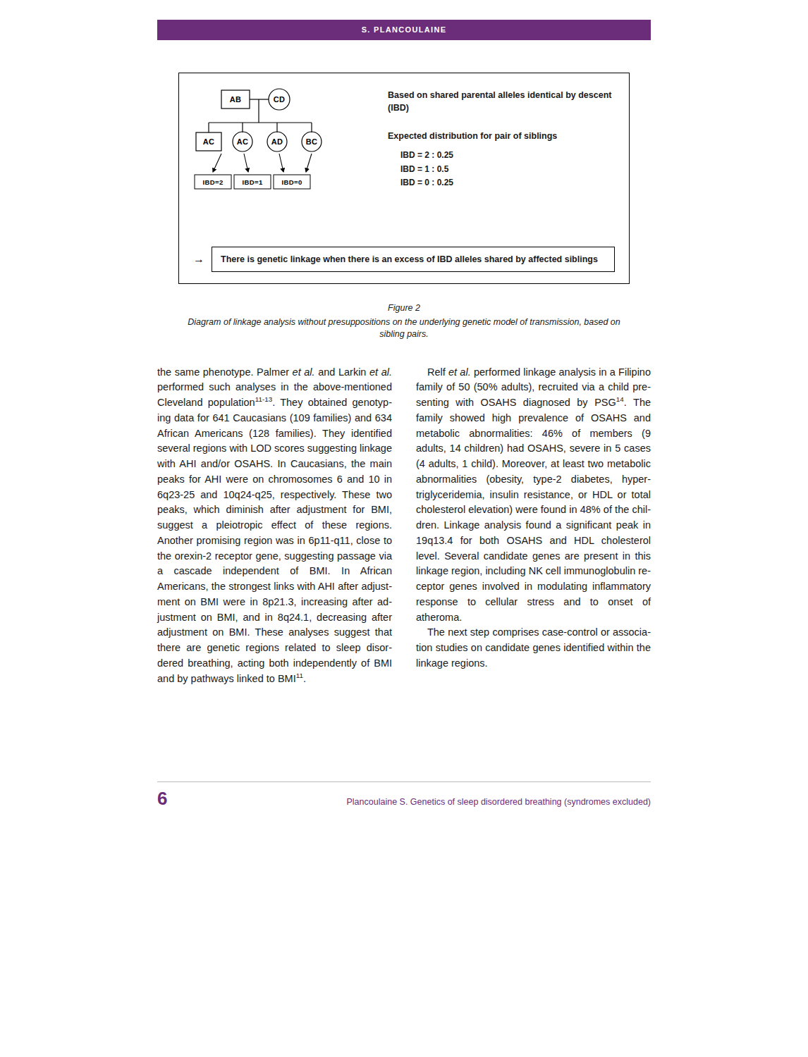S. Plancoulaine
AB CD AC AC AD BC IBD=2 IBD=1 IBD=0
Based on shared parental alleles identical by descent (IBD)
Expected distribution for pair of siblings
IBD = 2 : 0.25
IBD = 1 : 0.5
IBD = 0 : 0.25
→
There is genetic linkage when there is an excess of IBD alleles shared by affected siblings
Figure 2 Diagram of linkage analysis without presuppositions on the underlying genetic model of transmission, based on sibling pairs.
the same phenotype. Palmer et al. and Larkin et al. performed such analyses in the above-mentioned Cleveland population11-13. They obtained genotyping data for 641 Caucasians (109 families) and 634 African Americans (128 families). They identified several regions with LOD scores suggesting linkage with AHI and/or OSAHS. In Caucasians, the main peaks for AHI were on chromosomes 6 and 10 in 6q23-25 and 10q24-q25, respectively. These two peaks, which diminish after adjustment for BMI, suggest a pleiotropic effect of these regions. Another promising region was in 6p11-q11, close to the orexin-2 receptor gene, suggesting passage via a cascade independent of BMI. In African Americans, the strongest links with AHI after adjustment on BMI were in 8p21.3, increasing after adjustment on BMI, and in 8q24.1, decreasing after adjustment on BMI. These analyses suggest that there are genetic regions related to sleep disordered breathing, acting both independently of BMI and by pathways linked to BMI11.
Relf et al. performed linkage analysis in a Filipino family of 50 (50% adults), recruited via a child presenting with OSAHS diagnosed by PSG14. The family showed high prevalence of OSAHS and metabolic abnormalities: 46% of members (9 adults, 14 children) had OSAHS, severe in 5 cases (4 adults, 1 child). Moreover, at least two metabolic abnormalities (obesity, type-2 diabetes, hypertriglyceridemia, insulin resistance, or HDL or total cholesterol elevation) were found in 48% of the children. Linkage analysis found a significant peak in 19q13.4 for both OSAHS and HDL cholesterol level. Several candidate genes are present in this linkage region, including NK cell immunoglobulin receptor genes involved in modulating inflammatory response to cellular stress and to onset of atheroma.
The next step comprises case-control or association studies on candidate genes identified within the linkage regions.
6
Plancoulaine S. Genetics of sleep disordered breathing (syndromes excluded)